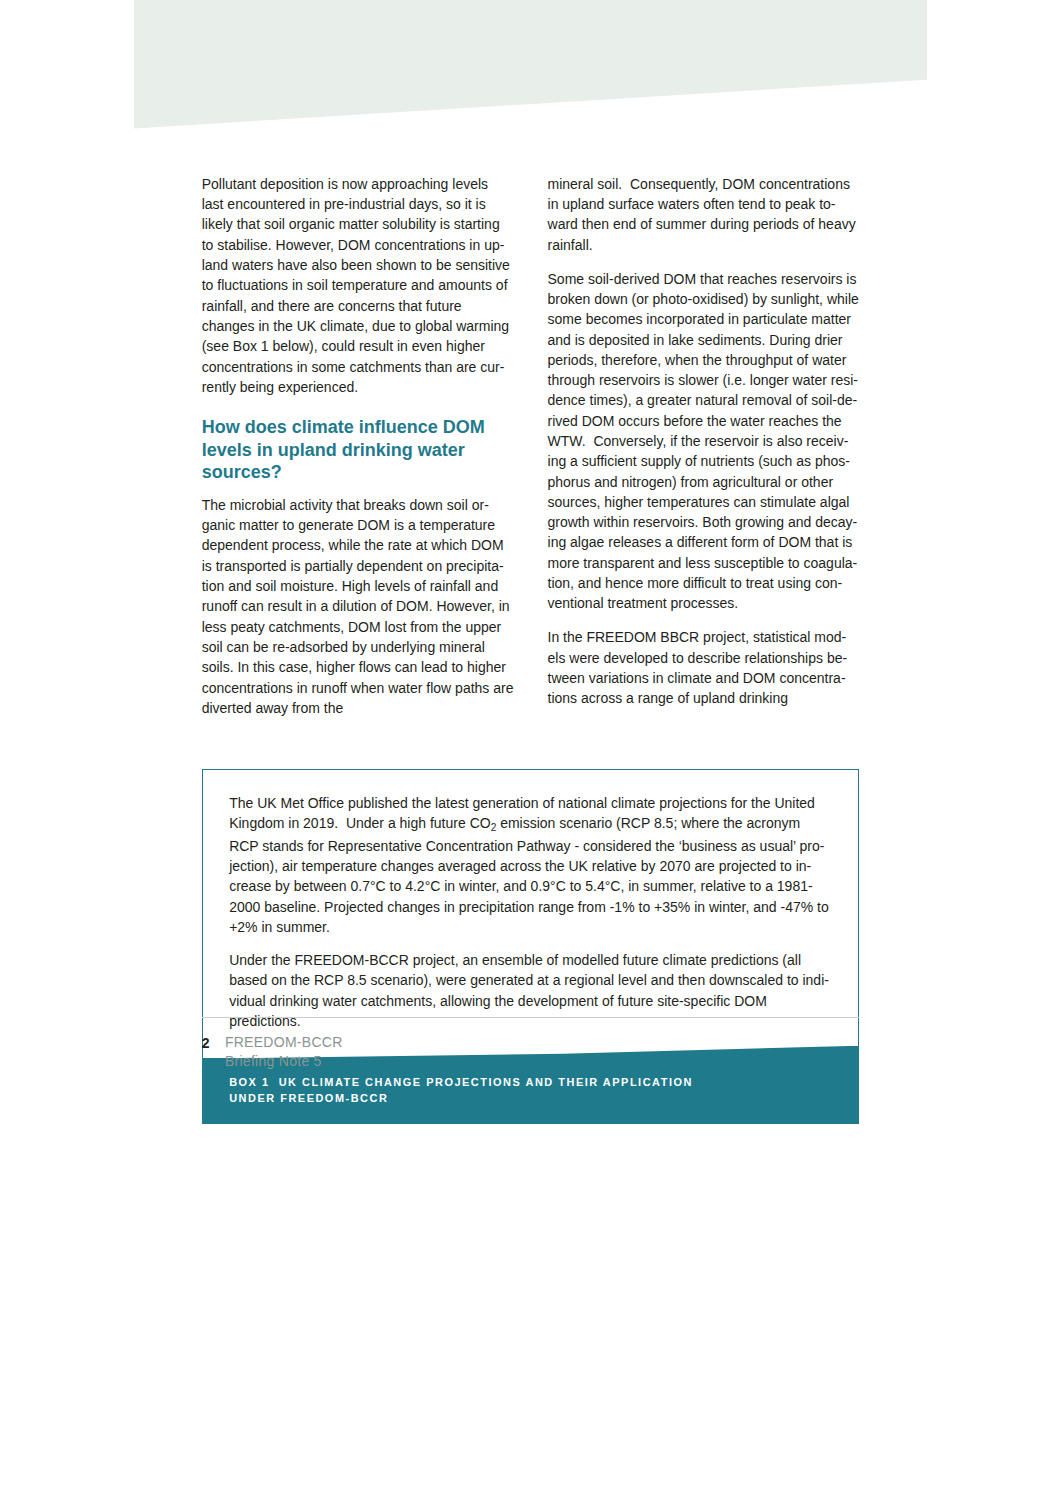Pollutant deposition is now approaching levels last encountered in pre-industrial days, so it is likely that soil organic matter solubility is starting to stabilise. However, DOM concentrations in upland waters have also been shown to be sensitive to fluctuations in soil temperature and amounts of rainfall, and there are concerns that future changes in the UK climate, due to global warming (see Box 1 below), could result in even higher concentrations in some catchments than are currently being experienced.
How does climate influence DOM levels in upland drinking water sources?
The microbial activity that breaks down soil organic matter to generate DOM is a temperature dependent process, while the rate at which DOM is transported is partially dependent on precipitation and soil moisture. High levels of rainfall and runoff can result in a dilution of DOM. However, in less peaty catchments, DOM lost from the upper soil can be re-adsorbed by underlying mineral soils. In this case, higher flows can lead to higher concentrations in runoff when water flow paths are diverted away from the
mineral soil. Consequently, DOM concentrations in upland surface waters often tend to peak toward then end of summer during periods of heavy rainfall.
Some soil-derived DOM that reaches reservoirs is broken down (or photo-oxidised) by sunlight, while some becomes incorporated in particulate matter and is deposited in lake sediments. During drier periods, therefore, when the throughput of water through reservoirs is slower (i.e. longer water residence times), a greater natural removal of soil-derived DOM occurs before the water reaches the WTW. Conversely, if the reservoir is also receiving a sufficient supply of nutrients (such as phosphorus and nitrogen) from agricultural or other sources, higher temperatures can stimulate algal growth within reservoirs. Both growing and decaying algae releases a different form of DOM that is more transparent and less susceptible to coagulation, and hence more difficult to treat using conventional treatment processes.
In the FREEDOM BBCR project, statistical models were developed to describe relationships between variations in climate and DOM concentrations across a range of upland drinking
The UK Met Office published the latest generation of national climate projections for the United Kingdom in 2019. Under a high future CO2 emission scenario (RCP 8.5; where the acronym RCP stands for Representative Concentration Pathway - considered the ‘business as usual’ projection), air temperature changes averaged across the UK relative by 2070 are projected to increase by between 0.7°C to 4.2°C in winter, and 0.9°C to 5.4°C, in summer, relative to a 1981-2000 baseline. Projected changes in precipitation range from -1% to +35% in winter, and -47% to +2% in summer.
Under the FREEDOM-BCCR project, an ensemble of modelled future climate predictions (all based on the RCP 8.5 scenario), were generated at a regional level and then downscaled to individual drinking water catchments, allowing the development of future site-specific DOM predictions.
BOX 1 UK CLIMATE CHANGE PROJECTIONS AND THEIR APPLICATION
UNDER FREEDOM-BCCR
2 FREEDOM-BCCR
Briefing Note 5